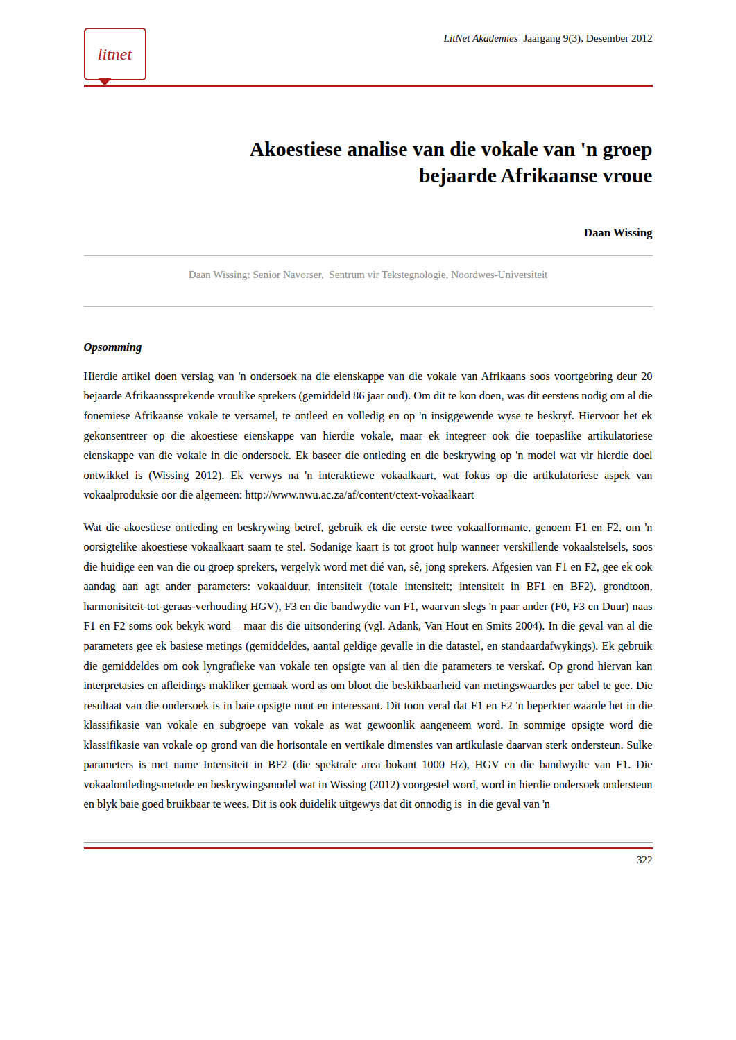litnet
LitNet Akademies Jaargang 9(3), Desember 2012
Akoestiese analise van die vokale van 'n groep
bejaarde Afrikaanse vroue
Daan Wissing
Daan Wissing: Senior Navorser, Sentrum vir Tekstegnologie, Noordwes-Universiteit
Opsomming
Hierdie artikel doen verslag van 'n ondersoek na die eienskappe van die vokale van Afrikaans soos voortgebring deur 20 bejaarde Afrikaanssprekende vroulike sprekers (gemiddeld 86 jaar oud). Om dit te kon doen, was dit eerstens nodig om al die fonemiese Afrikaanse vokale te versamel, te ontleed en volledig en op 'n insiggewende wyse te beskryf. Hiervoor het ek gekonsentreer op die akoestiese eienskappe van hierdie vokale, maar ek integreer ook die toepaslike artikulatoriese eienskappe van die vokale in die ondersoek. Ek baseer die ontleding en die beskrywing op 'n model wat vir hierdie doel ontwikkel is (Wissing 2012). Ek verwys na 'n interaktiewe vokaalkaart, wat fokus op die artikulatoriese aspek van vokaalproduksie oor die algemeen: http://www.nwu.ac.za/af/content/ctext-vokaalkaart
Wat die akoestiese ontleding en beskrywing betref, gebruik ek die eerste twee vokaalformante, genoem F1 en F2, om 'n oorsigtelike akoestiese vokaalkaart saam te stel. Sodanige kaart is tot groot hulp wanneer verskillende vokaalstelsels, soos die huidige een van die ou groep sprekers, vergelyk word met dié van, sê, jong sprekers. Afgesien van F1 en F2, gee ek ook aandag aan agt ander parameters: vokaalduur, intensiteit (totale intensiteit; intensiteit in BF1 en BF2), grondtoon, harmonisiteit-tot-geraas-verhouding HGV), F3 en die bandwydte van F1, waarvan slegs 'n paar ander (F0, F3 en Duur) naas F1 en F2 soms ook bekyk word – maar dis die uitsondering (vgl. Adank, Van Hout en Smits 2004). In die geval van al die parameters gee ek basiese metings (gemiddeldes, aantal geldige gevalle in die datastel, en standaardafwykings). Ek gebruik die gemiddeldes om ook lyngrafieke van vokale ten opsigte van al tien die parameters te verskaf. Op grond hiervan kan interpretasies en afleidings makliker gemaak word as om bloot die beskikbaarheid van metingswaardes per tabel te gee. Die resultaat van die ondersoek is in baie opsigte nuut en interessant. Dit toon veral dat F1 en F2 'n beperkter waarde het in die klassifikasie van vokale en subgroepe van vokale as wat gewoonlik aangeneem word. In sommige opsigte word die klassifikasie van vokale op grond van die horisontale en vertikale dimensies van artikulasie daarvan sterk ondersteun. Sulke parameters is met name Intensiteit in BF2 (die spektrale area bokant 1000 Hz), HGV en die bandwydte van F1. Die vokaalontledingsmetode en beskrywingsmodel wat in Wissing (2012) voorgestel word, word in hierdie ondersoek ondersteun en blyk baie goed bruikbaar te wees. Dit is ook duidelik uitgewys dat dit onnodig is in die geval van 'n
322